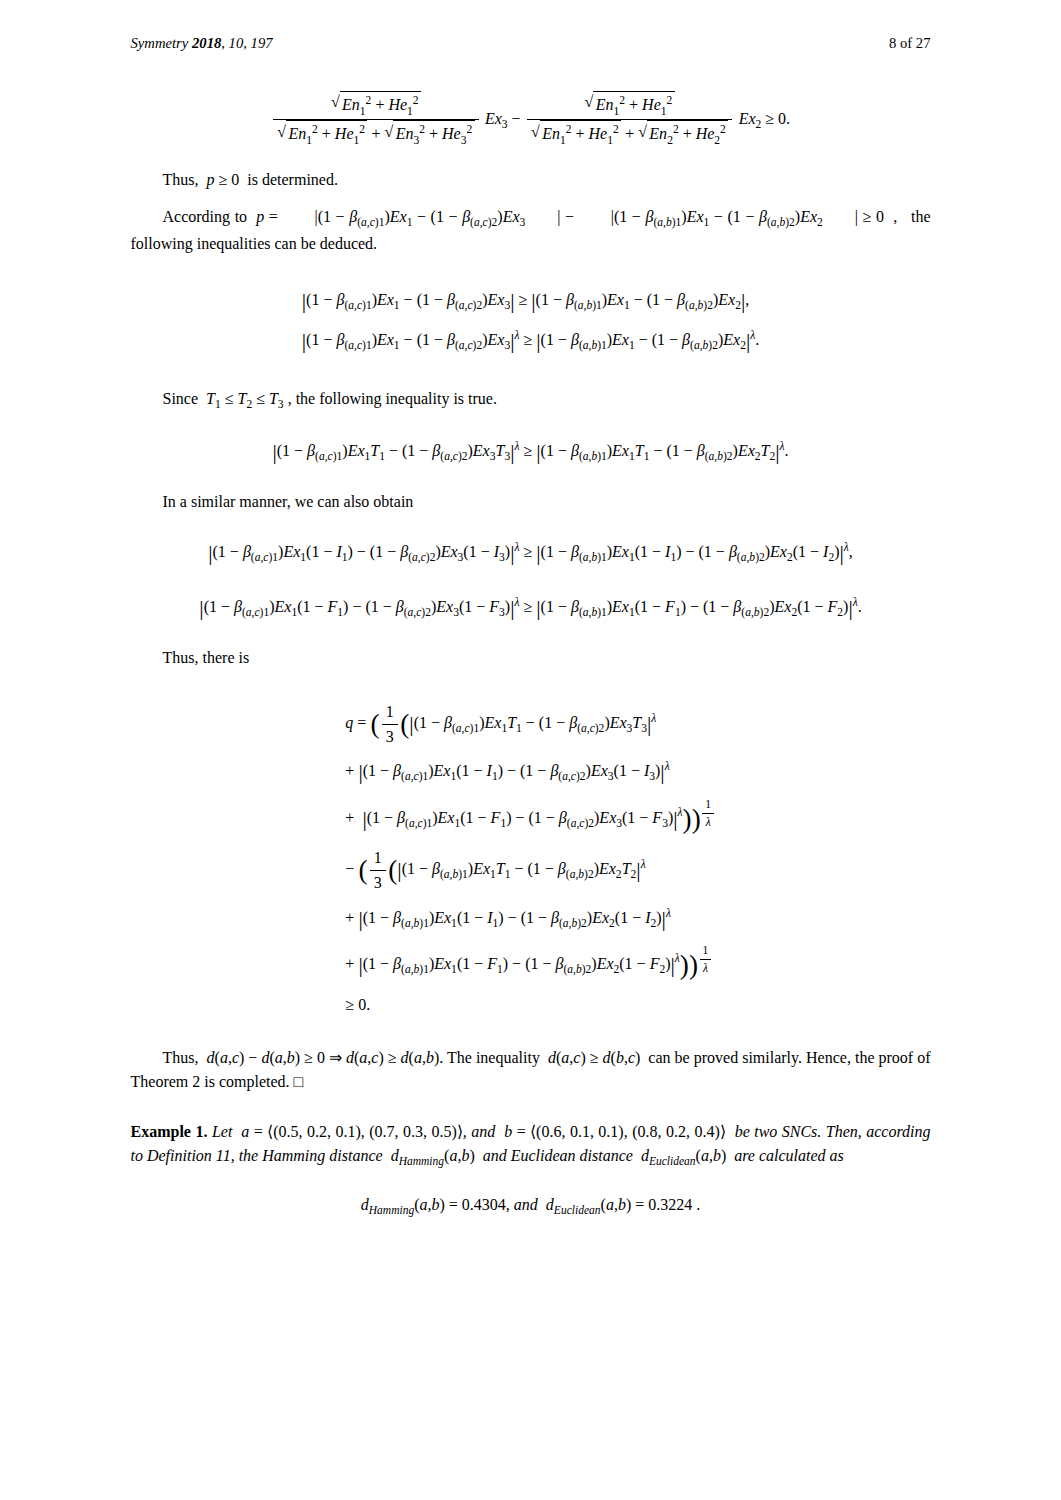Symmetry 2018, 10, 197
8 of 27
En12 + He12 En12 + He12 + En32 + He32 Ex3 − En12 + He12 En12 + He12 + En22 + He22 Ex2 ≥ 0.
Thus, p ≥ 0 is determined.
According to p = |(1 − β(a,c)1)Ex1 − (1 − β(a,c)2)Ex3| − |(1 − β(a,b)1)Ex1 − (1 − β(a,b)2)Ex2| ≥ 0 , the following inequalities can be deduced.
|(1 − β(a,c)1)Ex1 − (1 − β(a,c)2)Ex3| ≥ |(1 − β(a,b)1)Ex1 − (1 − β(a,b)2)Ex2|,
|(1 − β(a,c)1)Ex1 − (1 − β(a,c)2)Ex3|λ ≥ |(1 − β(a,b)1)Ex1 − (1 − β(a,b)2)Ex2|λ.
Since T1 ≤ T2 ≤ T3 , the following inequality is true.
|(1 − β(a,c)1)Ex1T1 − (1 − β(a,c)2)Ex3T3|λ ≥ |(1 − β(a,b)1)Ex1T1 − (1 − β(a,b)2)Ex2T2|λ.
In a similar manner, we can also obtain
|(1 − β(a,c)1)Ex1(1 − I1) − (1 − β(a,c)2)Ex3(1 − I3)|λ ≥ |(1 − β(a,b)1)Ex1(1 − I1) − (1 − β(a,b)2)Ex2(1 − I2)|λ,
|(1 − β(a,c)1)Ex1(1 − F1) − (1 − β(a,c)2)Ex3(1 − F3)|λ ≥ |(1 − β(a,b)1)Ex1(1 − F1) − (1 − β(a,b)2)Ex2(1 − F2)|λ.
Thus, there is
q = (13(|(1 − β(a,c)1)Ex1T1 − (1 − β(a,c)2)Ex3T3|λ
+ |(1 − β(a,c)1)Ex1(1 − I1) − (1 − β(a,c)2)Ex3(1 − I3)|λ
+ |(1 − β(a,c)1)Ex1(1 − F1) − (1 − β(a,c)2)Ex3(1 − F3)|λ))1 λ
− (13(|(1 − β(a,b)1)Ex1T1 − (1 − β(a,b)2)Ex2T2|λ
+ |(1 − β(a,b)1)Ex1(1 − I1) − (1 − β(a,b)2)Ex2(1 − I2)|λ
+ |(1 − β(a,b)1)Ex1(1 − F1) − (1 − β(a,b)2)Ex2(1 − F2)|λ))1 λ
≥ 0.
Thus, d(a,c) − d(a,b) ≥ 0 ⇒ d(a,c) ≥ d(a,b). The inequality d(a,c) ≥ d(b,c) can be proved similarly. Hence, the proof of Theorem 2 is completed. □
Example 1. Let a = ⟨(0.5, 0.2, 0.1), (0.7, 0.3, 0.5)⟩, and b = ⟨(0.6, 0.1, 0.1), (0.8, 0.2, 0.4)⟩ be two SNCs. Then, according to Definition 11, the Hamming distance dHamming(a,b) and Euclidean distance dEuclidean(a,b) are calculated as
dHamming(a,b) = 0.4304, and dEuclidean(a,b) = 0.3224 .